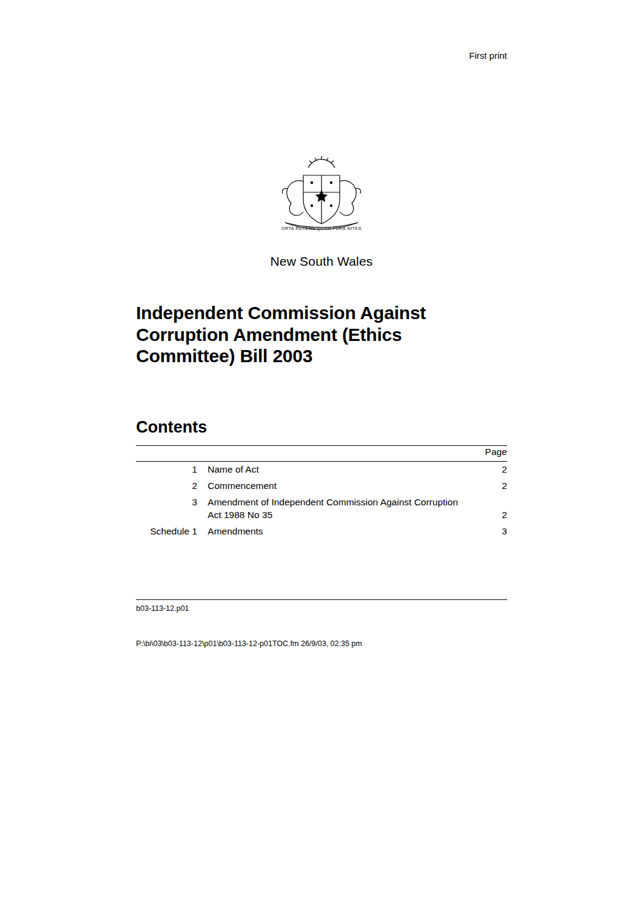First print
ORTA RECENS QUAM PURA NITES
New South Wales
Independent Commission Against
Corruption Amendment (Ethics
Committee) Bill 2003
Contents
| | Page |
| --- | --- |
| 1 | Name of Act | 2 |
| 2 | Commencement | 2 |
| 3 | Amendment of Independent Commission Against Corruption Act 1988 No 35 | 2 |
| Schedule 1 | Amendments | 3 |
b03-113-12.p01
P:\bi\03\b03-113-12\p01\b03-113-12-p01TOC.fm 26/9/03, 02:35 pm